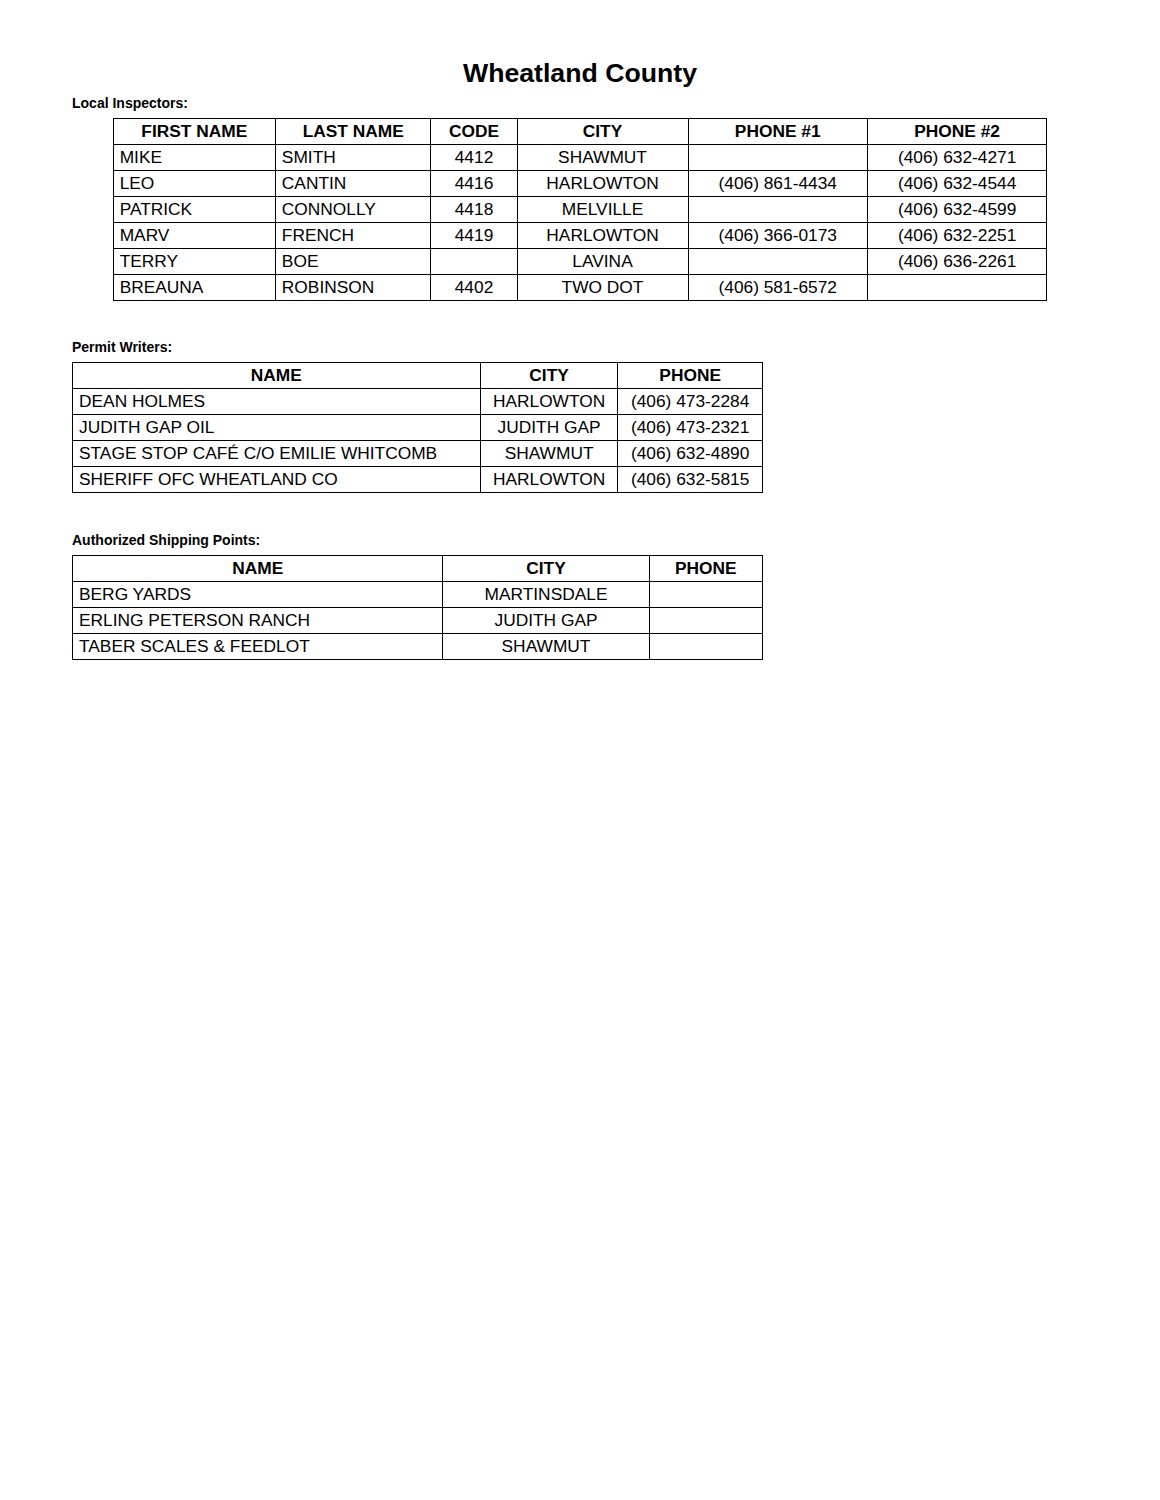Wheatland County
Local Inspectors:
| FIRST NAME | LAST NAME | CODE | CITY | PHONE #1 | PHONE #2 |
| --- | --- | --- | --- | --- | --- |
| MIKE | SMITH | 4412 | SHAWMUT | | (406) 632-4271 |
| LEO | CANTIN | 4416 | HARLOWTON | (406) 861-4434 | (406) 632-4544 |
| PATRICK | CONNOLLY | 4418 | MELVILLE | | (406) 632-4599 |
| MARV | FRENCH | 4419 | HARLOWTON | (406) 366-0173 | (406) 632-2251 |
| TERRY | BOE | | LAVINA | | (406) 636-2261 |
| BREAUNA | ROBINSON | 4402 | TWO DOT | (406) 581-6572 | |
Permit Writers:
| NAME | CITY | PHONE |
| --- | --- | --- |
| DEAN HOLMES | HARLOWTON | (406) 473-2284 |
| JUDITH GAP OIL | JUDITH GAP | (406) 473-2321 |
| STAGE STOP CAFÉ C/O EMILIE WHITCOMB | SHAWMUT | (406) 632-4890 |
| SHERIFF OFC WHEATLAND CO | HARLOWTON | (406) 632-5815 |
Authorized Shipping Points:
| NAME | CITY | PHONE |
| --- | --- | --- |
| BERG YARDS | MARTINSDALE | |
| ERLING PETERSON RANCH | JUDITH GAP | |
| TABER SCALES & FEEDLOT | SHAWMUT | |